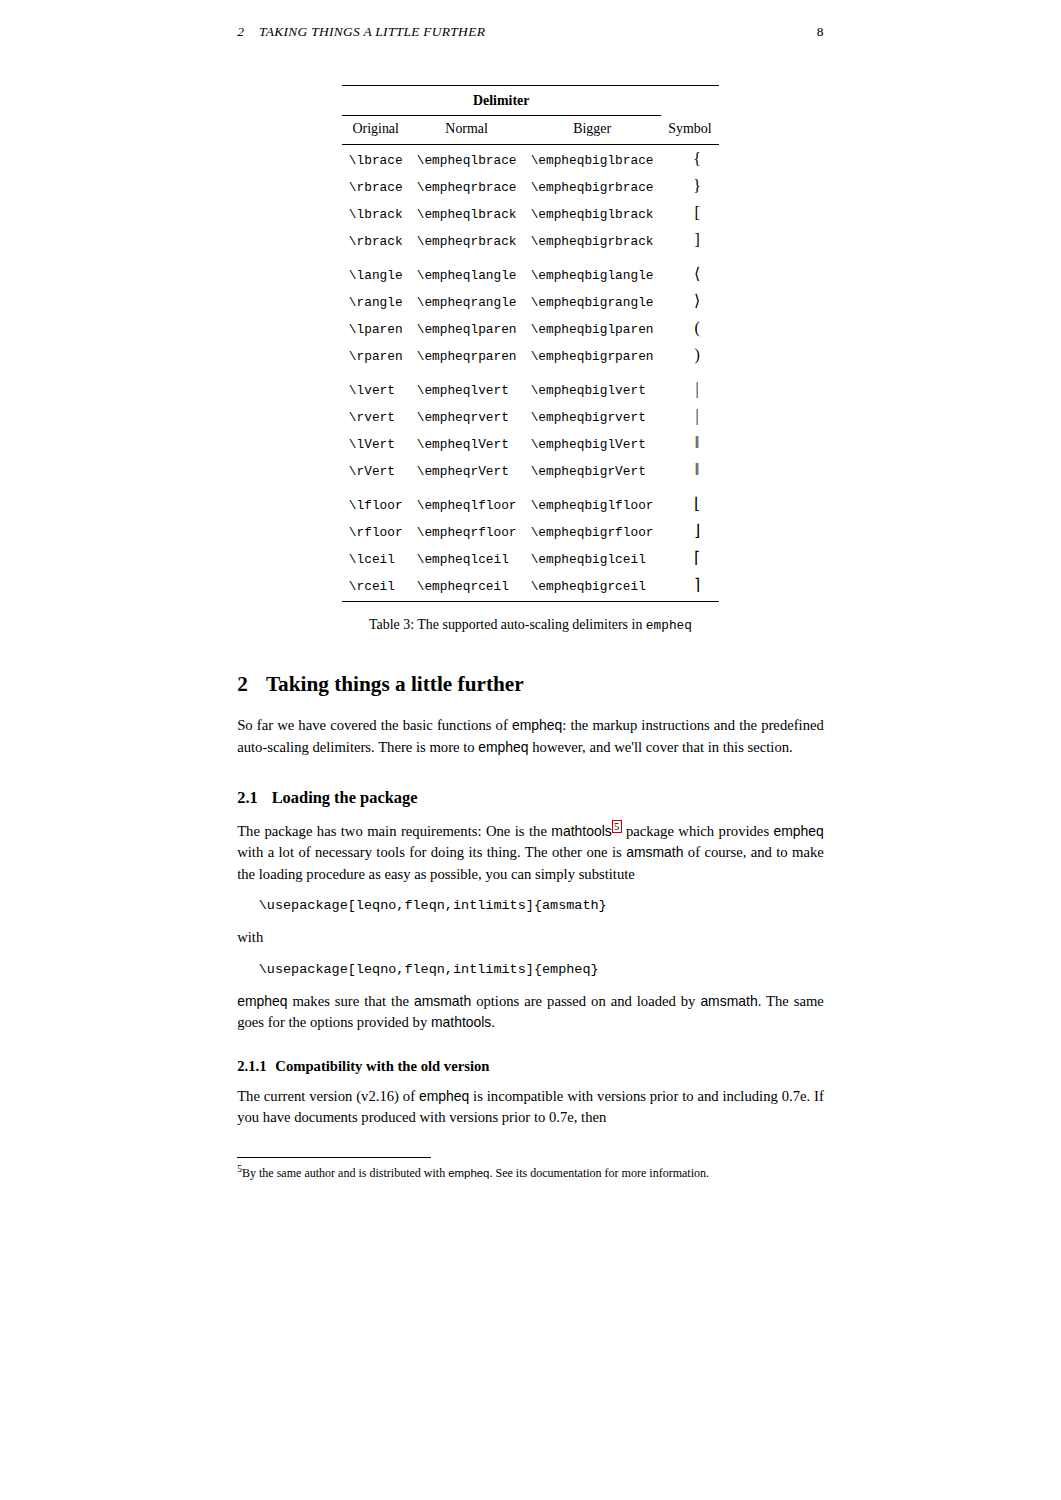2 Taking things a little further 8
| Delimiter | |
| --- | --- |
| Original | Normal | Bigger | Symbol |
| \lbrace | \empheqlbrace | \empheqbiglbrace | { |
| \rbrace | \empheqrbrace | \empheqbigrbrace | } |
| \lbrack | \empheqlbrack | \empheqbiglbrack | [ |
| \rbrack | \empheqrbrack | \empheqbigrbrack | ] |
| \langle | \empheqlangle | \empheqbiglangle | ⟨ |
| \rangle | \empheqrangle | \empheqbigrangle | ⟩ |
| \lparen | \empheqlparen | \empheqbiglparen | ( |
| \rparen | \empheqrparen | \empheqbigrparen | ) |
| \lvert | \empheqlvert | \empheqbiglvert | / |
| \rvert | \empheqrvert | \empheqbigrvert | / |
| \lVert | \empheqlVert | \empheqbiglVert | ‖ |
| \rVert | \empheqrVert | \empheqbigrVert | ‖ |
| \lfloor | \empheqlfloor | \empheqbiglfloor | ⌊ |
| \rfloor | \empheqrfloor | \empheqbigrfloor | ⌋ |
| \lceil | \empheqlceil | \empheqbiglceil | ⌈ |
| \rceil | \empheqrceil | \empheqbigrceil | ⌉ |
Table 3: The supported auto-scaling delimiters in empheq
2 Taking things a little further
So far we have covered the basic functions of empheq: the markup instructions and the predefined auto-scaling delimiters. There is more to empheq however, and we'll cover that in this section.
2.1 Loading the package
The package has two main requirements: One is the mathtools5 package which provides empheq with a lot of necessary tools for doing its thing. The other one is amsmath of course, and to make the loading procedure as easy as possible, you can simply substitute
\usepackage[leqno,fleqn,intlimits]{amsmath}
with
\usepackage[leqno,fleqn,intlimits]{empheq}
empheq makes sure that the amsmath options are passed on and loaded by amsmath. The same goes for the options provided by mathtools.
2.1.1 Compatibility with the old version
The current version (v2.16) of empheq is incompatible with versions prior to and including 0.7e. If you have documents produced with versions prior to 0.7e, then
5By the same author and is distributed with empheq. See its documentation for more information.